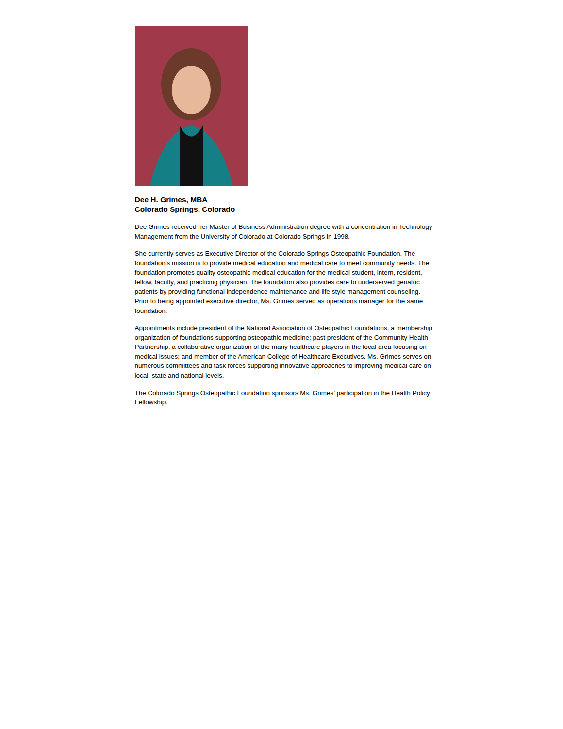Dee H. Grimes, MBA
Colorado Springs, Colorado
Dee Grimes received her Master of Business Administration degree with a concentration in Technology Management from the University of Colorado at Colorado Springs in 1998.
She currently serves as Executive Director of the Colorado Springs Osteopathic Foundation. The foundation’s mission is to provide medical education and medical care to meet community needs. The foundation promotes quality osteopathic medical education for the medical student, intern, resident, fellow, faculty, and practicing physician. The foundation also provides care to underserved geriatric patients by providing functional independence maintenance and life style management counseling. Prior to being appointed executive director, Ms. Grimes served as operations manager for the same foundation.
Appointments include president of the National Association of Osteopathic Foundations, a membership organization of foundations supporting osteopathic medicine; past president of the Community Health Partnership, a collaborative organization of the many healthcare players in the local area focusing on medical issues; and member of the American College of Healthcare Executives. Ms. Grimes serves on numerous committees and task forces supporting innovative approaches to improving medical care on local, state and national levels.
The Colorado Springs Osteopathic Foundation sponsors Ms. Grimes’ participation in the Health Policy Fellowship.